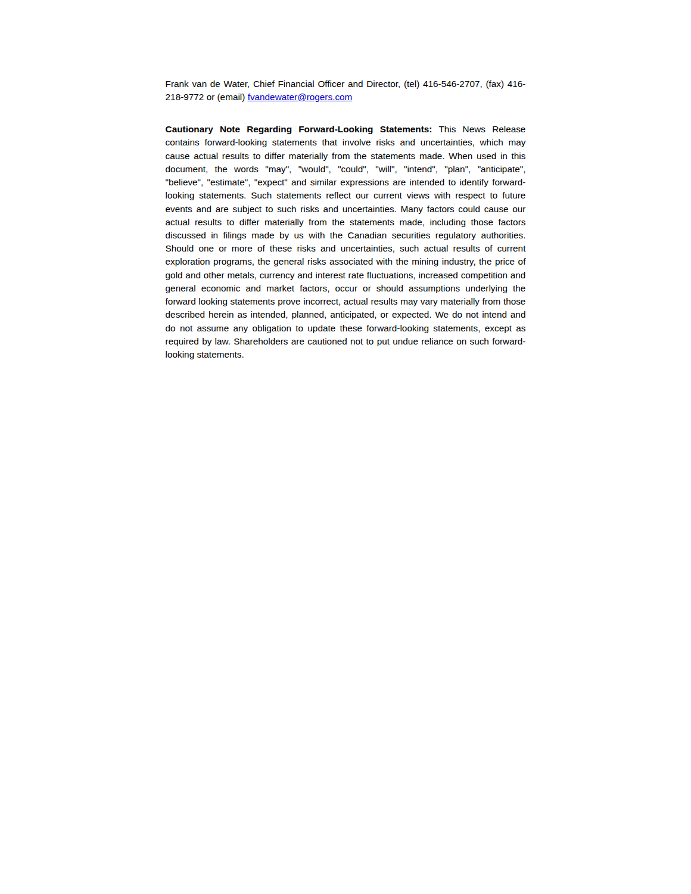Frank van de Water, Chief Financial Officer and Director, (tel) 416-546-2707, (fax) 416-218-9772 or (email) fvandewater@rogers.com
Cautionary Note Regarding Forward-Looking Statements: This News Release contains forward-looking statements that involve risks and uncertainties, which may cause actual results to differ materially from the statements made. When used in this document, the words "may", "would", "could", "will", "intend", "plan", "anticipate", "believe", "estimate", "expect" and similar expressions are intended to identify forward-looking statements. Such statements reflect our current views with respect to future events and are subject to such risks and uncertainties. Many factors could cause our actual results to differ materially from the statements made, including those factors discussed in filings made by us with the Canadian securities regulatory authorities. Should one or more of these risks and uncertainties, such actual results of current exploration programs, the general risks associated with the mining industry, the price of gold and other metals, currency and interest rate fluctuations, increased competition and general economic and market factors, occur or should assumptions underlying the forward looking statements prove incorrect, actual results may vary materially from those described herein as intended, planned, anticipated, or expected. We do not intend and do not assume any obligation to update these forward-looking statements, except as required by law. Shareholders are cautioned not to put undue reliance on such forward-looking statements.